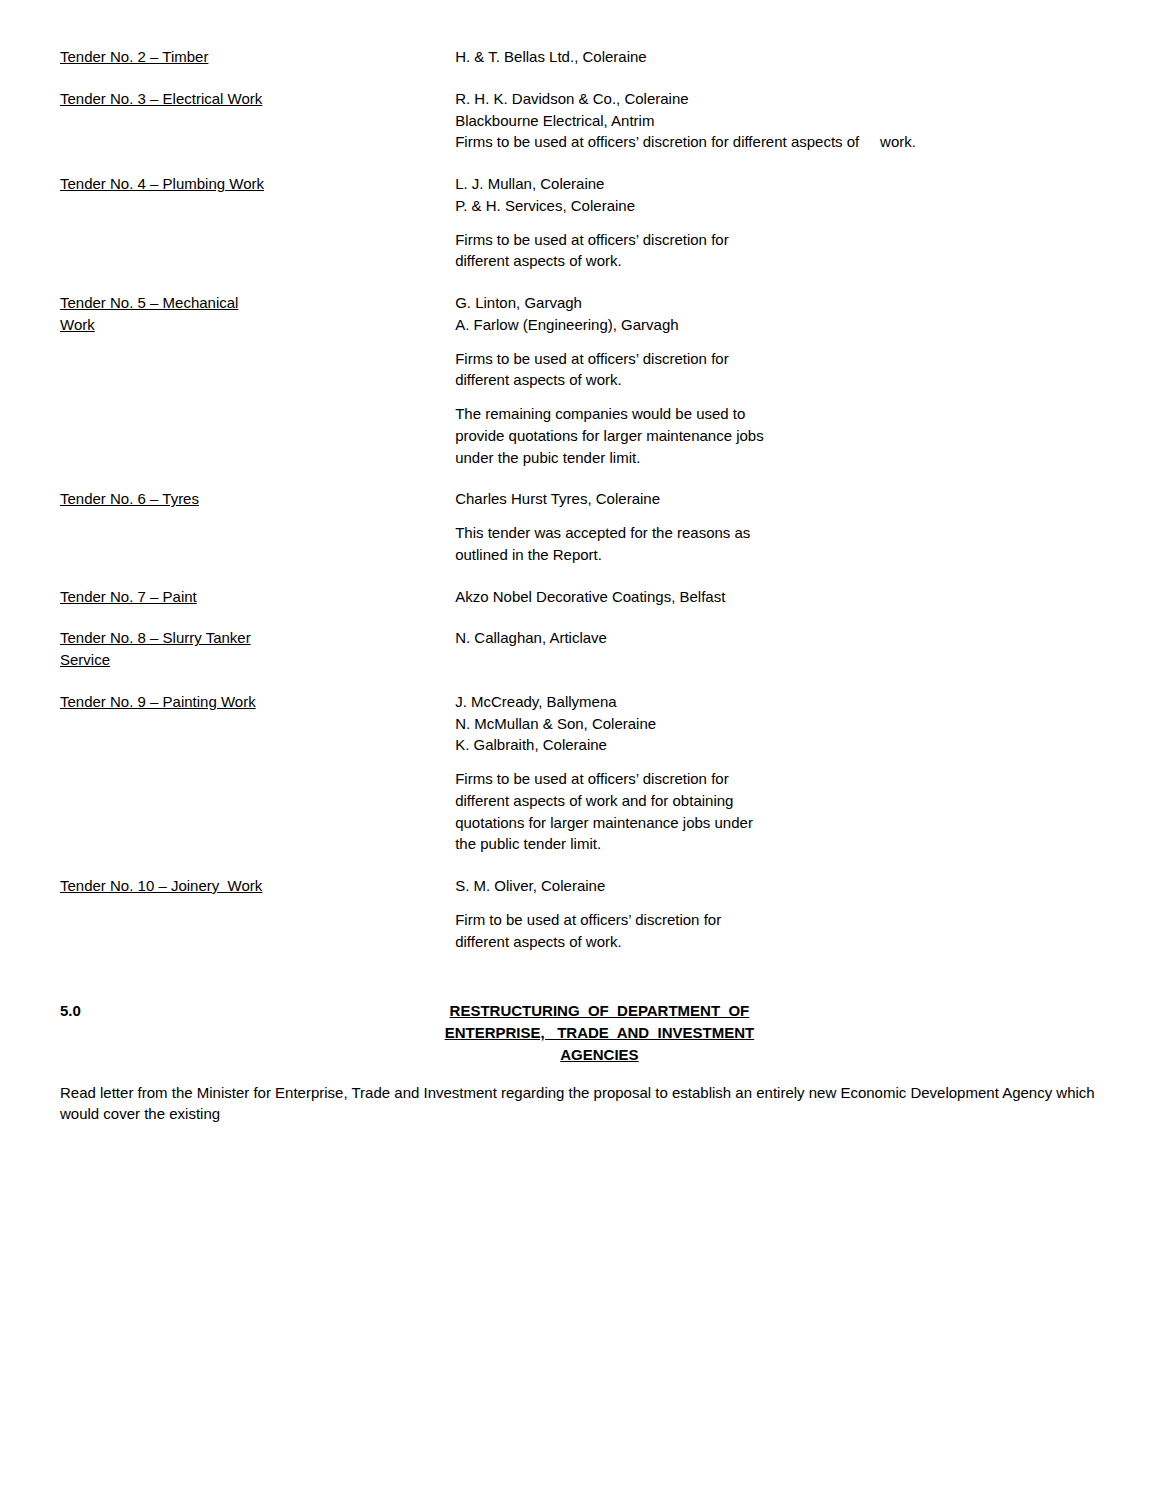| Tender No. 2 – Timber | H. & T. Bellas Ltd., Coleraine |
| Tender No. 3 – Electrical Work | R. H. K. Davidson & Co., Coleraine Blackbourne Electrical, Antrim Firms to be used at officers’ discretion for different aspects of work. |
| Tender No. 4 – Plumbing Work | L. J. Mullan, Coleraine P. & H. Services, Coleraine Firms to be used at officers’ discretion for different aspects of work. |
| Tender No. 5 – Mechanical Work | G. Linton, Garvagh A. Farlow (Engineering), Garvagh Firms to be used at officers’ discretion for different aspects of work. The remaining companies would be used to provide quotations for larger maintenance jobs under the pubic tender limit. |
| Tender No. 6 – Tyres | Charles Hurst Tyres, Coleraine This tender was accepted for the reasons as outlined in the Report. |
| Tender No. 7 – Paint | Akzo Nobel Decorative Coatings, Belfast |
| Tender No. 8 – Slurry Tanker Service | N. Callaghan, Articlave |
| Tender No. 9 – Painting Work | J. McCready, Ballymena N. McMullan & Son, Coleraine K. Galbraith, Coleraine Firms to be used at officers’ discretion for different aspects of work and for obtaining quotations for larger maintenance jobs under the public tender limit. |
| Tender No. 10 – Joinery Work | S. M. Oliver, Coleraine Firm to be used at officers’ discretion for different aspects of work. |
5.0
RESTRUCTURING OF DEPARTMENT OF
ENTERPRISE, TRADE AND INVESTMENT
AGENCIES
Read letter from the Minister for Enterprise, Trade and Investment regarding the proposal to establish an entirely new Economic Development Agency which would cover the existing